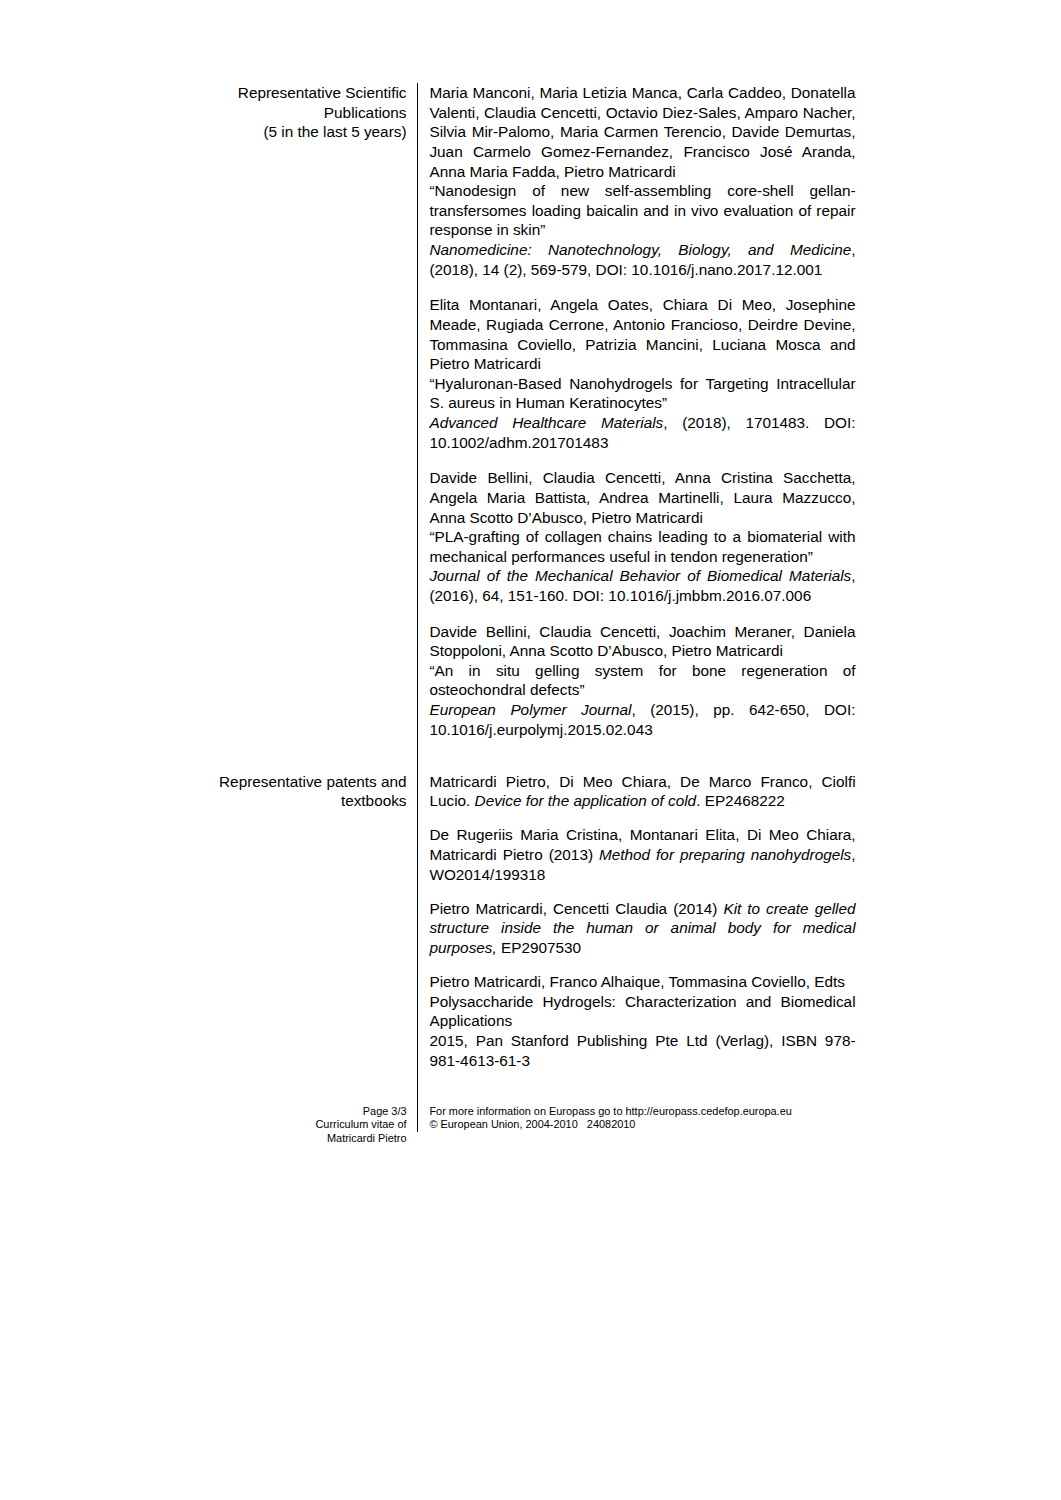Representative Scientific
Publications
(5 in the last 5 years)
Maria Manconi, Maria Letizia Manca, Carla Caddeo, Donatella Valenti, Claudia Cencetti, Octavio Diez-Sales, Amparo Nacher, Silvia Mir-Palomo, Maria Carmen Terencio, Davide Demurtas, Juan Carmelo Gomez-Fernandez, Francisco José Aranda, Anna Maria Fadda, Pietro Matricardi
“Nanodesign of new self-assembling core-shell gellan-transfersomes loading baicalin and in vivo evaluation of repair response in skin”
Nanomedicine: Nanotechnology, Biology, and Medicine, (2018), 14 (2), 569-579, DOI: 10.1016/j.nano.2017.12.001
Elita Montanari, Angela Oates, Chiara Di Meo, Josephine Meade, Rugiada Cerrone, Antonio Francioso, Deirdre Devine, Tommasina Coviello, Patrizia Mancini, Luciana Mosca and Pietro Matricardi
“Hyaluronan-Based Nanohydrogels for Targeting Intracellular S. aureus in Human Keratinocytes”
Advanced Healthcare Materials, (2018), 1701483. DOI: 10.1002/adhm.201701483
Davide Bellini, Claudia Cencetti, Anna Cristina Sacchetta, Angela Maria Battista, Andrea Martinelli, Laura Mazzucco, Anna Scotto D’Abusco, Pietro Matricardi
“PLA-grafting of collagen chains leading to a biomaterial with mechanical performances useful in tendon regeneration”
Journal of the Mechanical Behavior of Biomedical Materials, (2016), 64, 151-160. DOI: 10.1016/j.jmbbm.2016.07.006
Davide Bellini, Claudia Cencetti, Joachim Meraner, Daniela Stoppoloni, Anna Scotto D’Abusco, Pietro Matricardi
“An in situ gelling system for bone regeneration of osteochondral defects”
European Polymer Journal, (2015), pp. 642-650, DOI: 10.1016/j.eurpolymj.2015.02.043
Representative patents and
textbooks
Matricardi Pietro, Di Meo Chiara, De Marco Franco, Ciolfi Lucio. Device for the application of cold. EP2468222
De Rugeriis Maria Cristina, Montanari Elita, Di Meo Chiara, Matricardi Pietro (2013) Method for preparing nanohydrogels, WO2014/199318
Pietro Matricardi, Cencetti Claudia (2014) Kit to create gelled structure inside the human or animal body for medical purposes, EP2907530
Pietro Matricardi, Franco Alhaique, Tommasina Coviello, Edts
Polysaccharide Hydrogels: Characterization and Biomedical Applications
2015, Pan Stanford Publishing Pte Ltd (Verlag), ISBN 978-981-4613-61-3
Page 3/3
Curriculum vitae of
Matricardi Pietro
For more information on Europass go to http://europass.cedefop.europa.eu
© European Union, 2004-2010 24082010